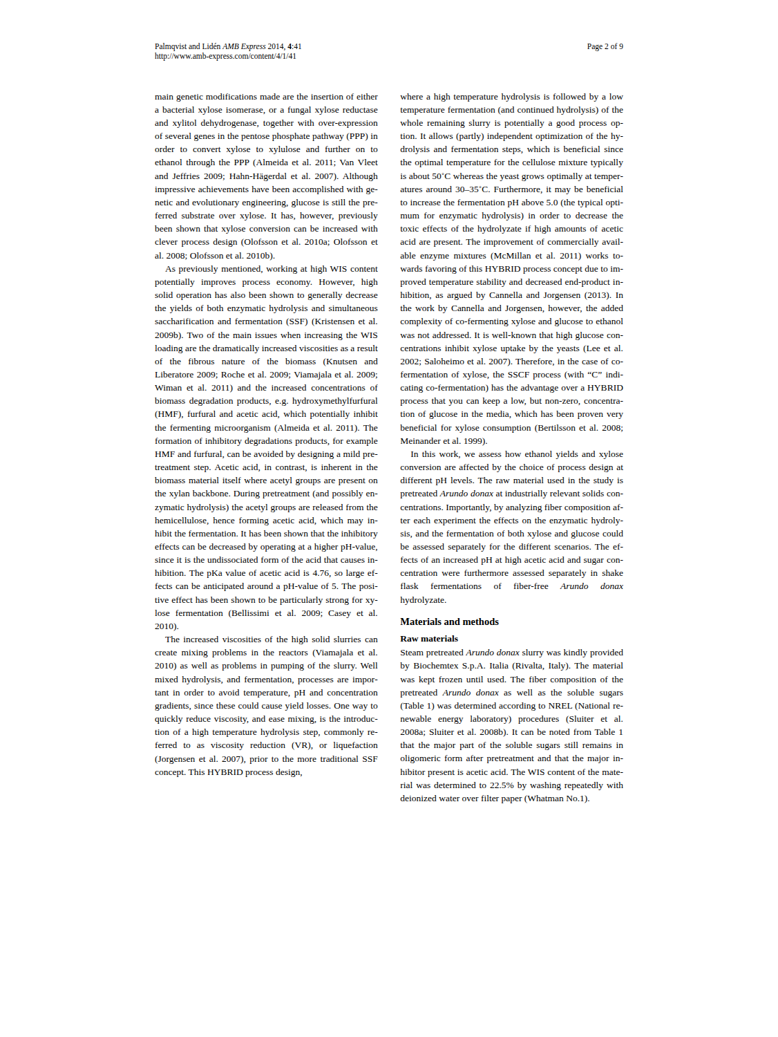Palmqvist and Lidén AMB Express 2014, 4:41
http://www.amb-express.com/content/4/1/41
Page 2 of 9
main genetic modifications made are the insertion of either a bacterial xylose isomerase, or a fungal xylose reductase and xylitol dehydrogenase, together with over-expression of several genes in the pentose phosphate pathway (PPP) in order to convert xylose to xylulose and further on to ethanol through the PPP (Almeida et al. 2011; Van Vleet and Jeffries 2009; Hahn-Hägerdal et al. 2007). Although impressive achievements have been accomplished with genetic and evolutionary engineering, glucose is still the preferred substrate over xylose. It has, however, previously been shown that xylose conversion can be increased with clever process design (Olofsson et al. 2010a; Olofsson et al. 2008; Olofsson et al. 2010b).
As previously mentioned, working at high WIS content potentially improves process economy. However, high solid operation has also been shown to generally decrease the yields of both enzymatic hydrolysis and simultaneous saccharification and fermentation (SSF) (Kristensen et al. 2009b). Two of the main issues when increasing the WIS loading are the dramatically increased viscosities as a result of the fibrous nature of the biomass (Knutsen and Liberatore 2009; Roche et al. 2009; Viamajala et al. 2009; Wiman et al. 2011) and the increased concentrations of biomass degradation products, e.g. hydroxymethylfurfural (HMF), furfural and acetic acid, which potentially inhibit the fermenting microorganism (Almeida et al. 2011). The formation of inhibitory degradations products, for example HMF and furfural, can be avoided by designing a mild pretreatment step. Acetic acid, in contrast, is inherent in the biomass material itself where acetyl groups are present on the xylan backbone. During pretreatment (and possibly enzymatic hydrolysis) the acetyl groups are released from the hemicellulose, hence forming acetic acid, which may inhibit the fermentation. It has been shown that the inhibitory effects can be decreased by operating at a higher pH-value, since it is the undissociated form of the acid that causes inhibition. The pKa value of acetic acid is 4.76, so large effects can be anticipated around a pH-value of 5. The positive effect has been shown to be particularly strong for xylose fermentation (Bellissimi et al. 2009; Casey et al. 2010).
The increased viscosities of the high solid slurries can create mixing problems in the reactors (Viamajala et al. 2010) as well as problems in pumping of the slurry. Well mixed hydrolysis, and fermentation, processes are important in order to avoid temperature, pH and concentration gradients, since these could cause yield losses. One way to quickly reduce viscosity, and ease mixing, is the introduction of a high temperature hydrolysis step, commonly referred to as viscosity reduction (VR), or liquefaction (Jorgensen et al. 2007), prior to the more traditional SSF concept. This HYBRID process design,
where a high temperature hydrolysis is followed by a low temperature fermentation (and continued hydrolysis) of the whole remaining slurry is potentially a good process option. It allows (partly) independent optimization of the hydrolysis and fermentation steps, which is beneficial since the optimal temperature for the cellulose mixture typically is about 50˚C whereas the yeast grows optimally at temperatures around 30–35˚C. Furthermore, it may be beneficial to increase the fermentation pH above 5.0 (the typical optimum for enzymatic hydrolysis) in order to decrease the toxic effects of the hydrolyzate if high amounts of acetic acid are present. The improvement of commercially available enzyme mixtures (McMillan et al. 2011) works towards favoring of this HYBRID process concept due to improved temperature stability and decreased end-product inhibition, as argued by Cannella and Jorgensen (2013). In the work by Cannella and Jorgensen, however, the added complexity of co-fermenting xylose and glucose to ethanol was not addressed. It is well-known that high glucose concentrations inhibit xylose uptake by the yeasts (Lee et al. 2002; Saloheimo et al. 2007). Therefore, in the case of co-fermentation of xylose, the SSCF process (with “C” indicating co-fermentation) has the advantage over a HYBRID process that you can keep a low, but non-zero, concentration of glucose in the media, which has been proven very beneficial for xylose consumption (Bertilsson et al. 2008; Meinander et al. 1999).
In this work, we assess how ethanol yields and xylose conversion are affected by the choice of process design at different pH levels. The raw material used in the study is pretreated Arundo donax at industrially relevant solids concentrations. Importantly, by analyzing fiber composition after each experiment the effects on the enzymatic hydrolysis, and the fermentation of both xylose and glucose could be assessed separately for the different scenarios. The effects of an increased pH at high acetic acid and sugar concentration were furthermore assessed separately in shake flask fermentations of fiber-free Arundo donax hydrolyzate.
Materials and methods
Raw materials
Steam pretreated Arundo donax slurry was kindly provided by Biochemtex S.p.A. Italia (Rivalta, Italy). The material was kept frozen until used. The fiber composition of the pretreated Arundo donax as well as the soluble sugars (Table 1) was determined according to NREL (National renewable energy laboratory) procedures (Sluiter et al. 2008a; Sluiter et al. 2008b). It can be noted from Table 1 that the major part of the soluble sugars still remains in oligomeric form after pretreatment and that the major inhibitor present is acetic acid. The WIS content of the material was determined to 22.5% by washing repeatedly with deionized water over filter paper (Whatman No.1).